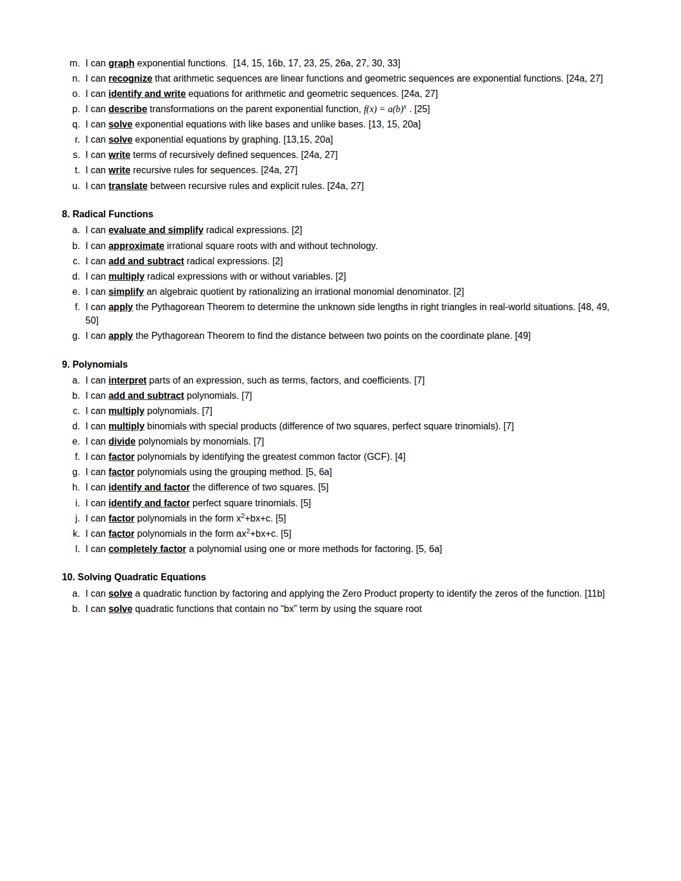I can graph exponential functions. [14, 15, 16b, 17, 23, 25, 26a, 27, 30, 33]
I can recognize that arithmetic sequences are linear functions and geometric sequences are exponential functions. [24a, 27]
I can identify and write equations for arithmetic and geometric sequences. [24a, 27]
I can describe transformations on the parent exponential function, f(x) = a(b)x . [25]
I can solve exponential equations with like bases and unlike bases. [13, 15, 20a]
I can solve exponential equations by graphing. [13,15, 20a]
I can write terms of recursively defined sequences. [24a, 27]
I can write recursive rules for sequences. [24a, 27]
I can translate between recursive rules and explicit rules. [24a, 27]
8. Radical Functions
I can evaluate and simplify radical expressions. [2]
I can approximate irrational square roots with and without technology.
I can add and subtract radical expressions. [2]
I can multiply radical expressions with or without variables. [2]
I can simplify an algebraic quotient by rationalizing an irrational monomial denominator. [2]
I can apply the Pythagorean Theorem to determine the unknown side lengths in right triangles in real-world situations. [48, 49, 50]
I can apply the Pythagorean Theorem to find the distance between two points on the coordinate plane. [49]
9. Polynomials
I can interpret parts of an expression, such as terms, factors, and coefficients. [7]
I can add and subtract polynomials. [7]
I can multiply polynomials. [7]
I can multiply binomials with special products (difference of two squares, perfect square trinomials). [7]
I can divide polynomials by monomials. [7]
I can factor polynomials by identifying the greatest common factor (GCF). [4]
I can factor polynomials using the grouping method. [5, 6a]
I can identify and factor the difference of two squares. [5]
I can identify and factor perfect square trinomials. [5]
I can factor polynomials in the form x2+bx+c. [5]
I can factor polynomials in the form ax2+bx+c. [5]
I can completely factor a polynomial using one or more methods for factoring. [5, 6a]
10. Solving Quadratic Equations
I can solve a quadratic function by factoring and applying the Zero Product property to identify the zeros of the function. [11b]
I can solve quadratic functions that contain no “bx” term by using the square root